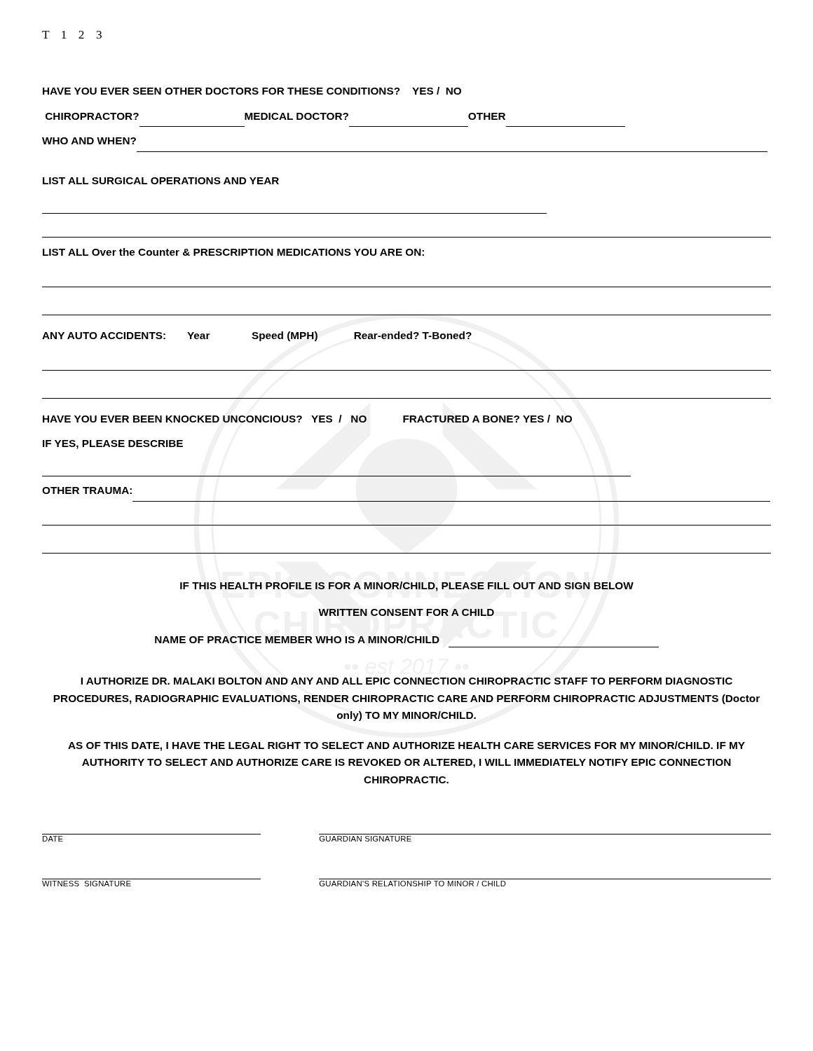EPIC CONNECTION CHIROPRACTIC •• est 2017 ••
T 1 2 3
HAVE YOU EVER SEEN OTHER DOCTORS FOR THESE CONDITIONS? YES / NO
CHIROPRACTOR? MEDICAL DOCTOR? OTHER
WHO AND WHEN?
LIST ALL SURGICAL OPERATIONS AND YEAR
LIST ALL Over the Counter & PRESCRIPTION MEDICATIONS YOU ARE ON:
ANY AUTO ACCIDENTS: Year Speed (MPH) Rear-ended? T-Boned?
HAVE YOU EVER BEEN KNOCKED UNCONCIOUS? YES / NO FRACTURED A BONE? YES / NO
IF YES, PLEASE DESCRIBE
OTHER TRAUMA:
IF THIS HEALTH PROFILE IS FOR A MINOR/CHILD, PLEASE FILL OUT AND SIGN BELOW
WRITTEN CONSENT FOR A CHILD
NAME OF PRACTICE MEMBER WHO IS A MINOR/CHILD
I AUTHORIZE DR. MALAKI BOLTON AND ANY AND ALL EPIC CONNECTION CHIROPRACTIC STAFF TO PERFORM DIAGNOSTIC PROCEDURES, RADIOGRAPHIC EVALUATIONS, RENDER CHIROPRACTIC CARE AND PERFORM CHIROPRACTIC ADJUSTMENTS (Doctor only) TO MY MINOR/CHILD.
AS OF THIS DATE, I HAVE THE LEGAL RIGHT TO SELECT AND AUTHORIZE HEALTH CARE SERVICES FOR MY MINOR/CHILD. IF MY AUTHORITY TO SELECT AND AUTHORIZE CARE IS REVOKED OR ALTERED, I WILL IMMEDIATELY NOTIFY EPIC CONNECTION CHIROPRACTIC.
| DATE | | GUARDIAN SIGNATURE |
| WITNESS SIGNATURE | | GUARDIAN’S RELATIONSHIP TO MINOR / CHILD |